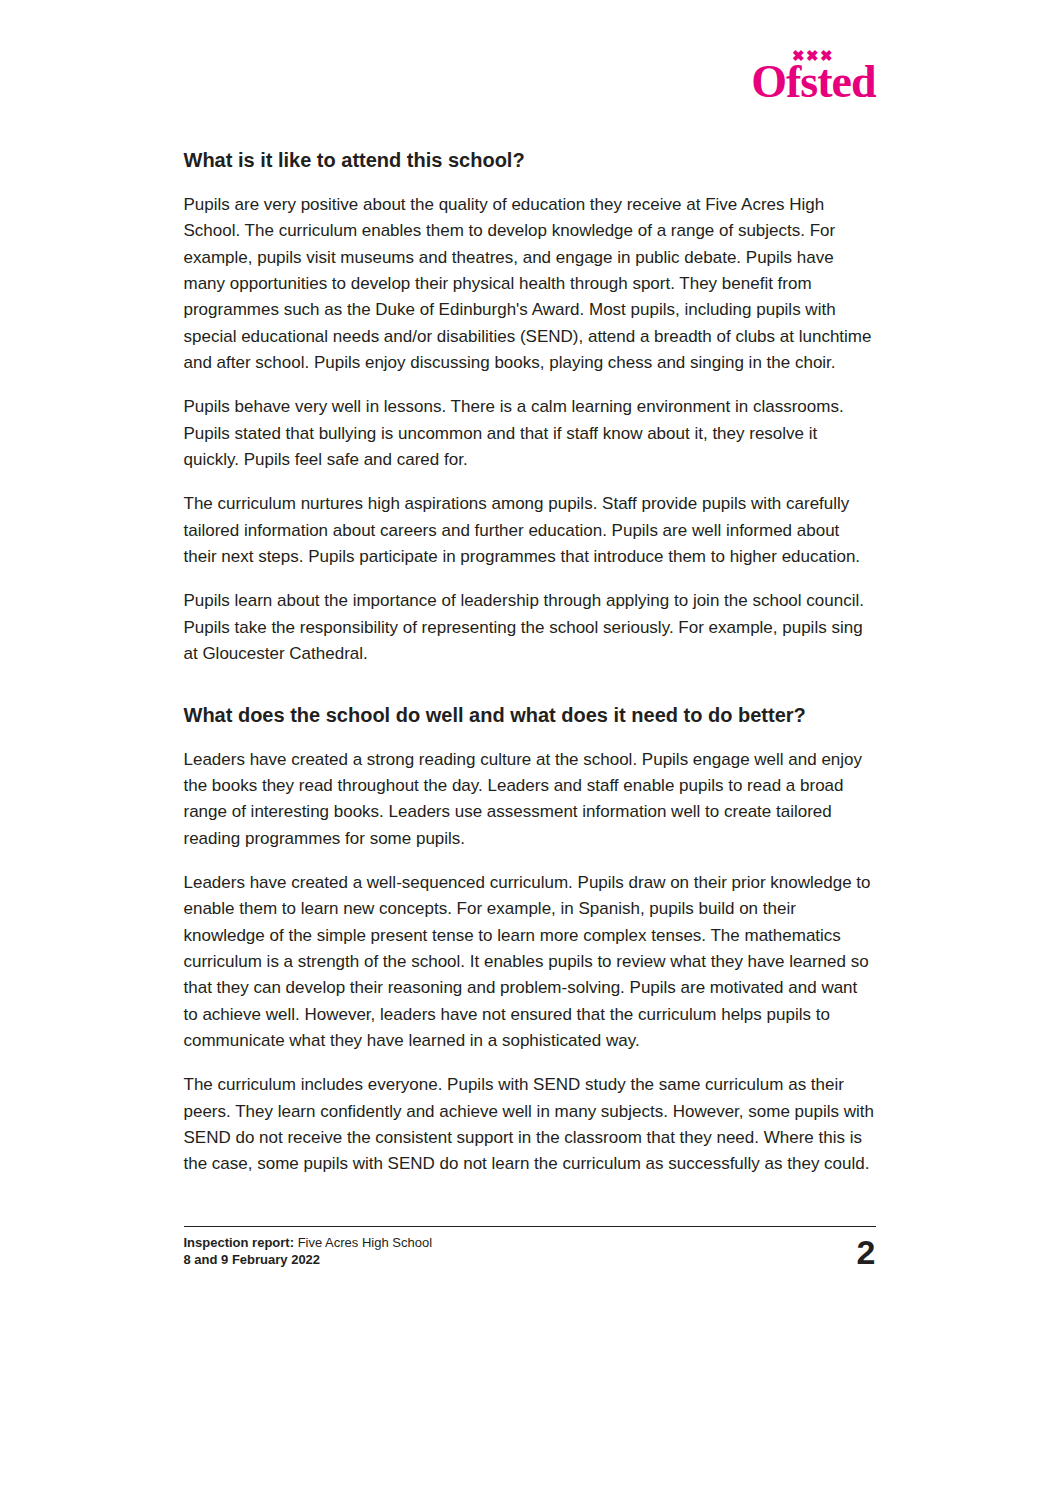✖✖✖
Ofsted
What is it like to attend this school?
Pupils are very positive about the quality of education they receive at Five Acres High School. The curriculum enables them to develop knowledge of a range of subjects. For example, pupils visit museums and theatres, and engage in public debate. Pupils have many opportunities to develop their physical health through sport. They benefit from programmes such as the Duke of Edinburgh's Award. Most pupils, including pupils with special educational needs and/or disabilities (SEND), attend a breadth of clubs at lunchtime and after school. Pupils enjoy discussing books, playing chess and singing in the choir.
Pupils behave very well in lessons. There is a calm learning environment in classrooms. Pupils stated that bullying is uncommon and that if staff know about it, they resolve it quickly. Pupils feel safe and cared for.
The curriculum nurtures high aspirations among pupils. Staff provide pupils with carefully tailored information about careers and further education. Pupils are well informed about their next steps. Pupils participate in programmes that introduce them to higher education.
Pupils learn about the importance of leadership through applying to join the school council. Pupils take the responsibility of representing the school seriously. For example, pupils sing at Gloucester Cathedral.
What does the school do well and what does it need to do better?
Leaders have created a strong reading culture at the school. Pupils engage well and enjoy the books they read throughout the day. Leaders and staff enable pupils to read a broad range of interesting books. Leaders use assessment information well to create tailored reading programmes for some pupils.
Leaders have created a well-sequenced curriculum. Pupils draw on their prior knowledge to enable them to learn new concepts. For example, in Spanish, pupils build on their knowledge of the simple present tense to learn more complex tenses. The mathematics curriculum is a strength of the school. It enables pupils to review what they have learned so that they can develop their reasoning and problem-solving. Pupils are motivated and want to achieve well. However, leaders have not ensured that the curriculum helps pupils to communicate what they have learned in a sophisticated way.
The curriculum includes everyone. Pupils with SEND study the same curriculum as their peers. They learn confidently and achieve well in many subjects. However, some pupils with SEND do not receive the consistent support in the classroom that they need. Where this is the case, some pupils with SEND do not learn the curriculum as successfully as they could.
Inspection report: Five Acres High School
8 and 9 February 2022
2